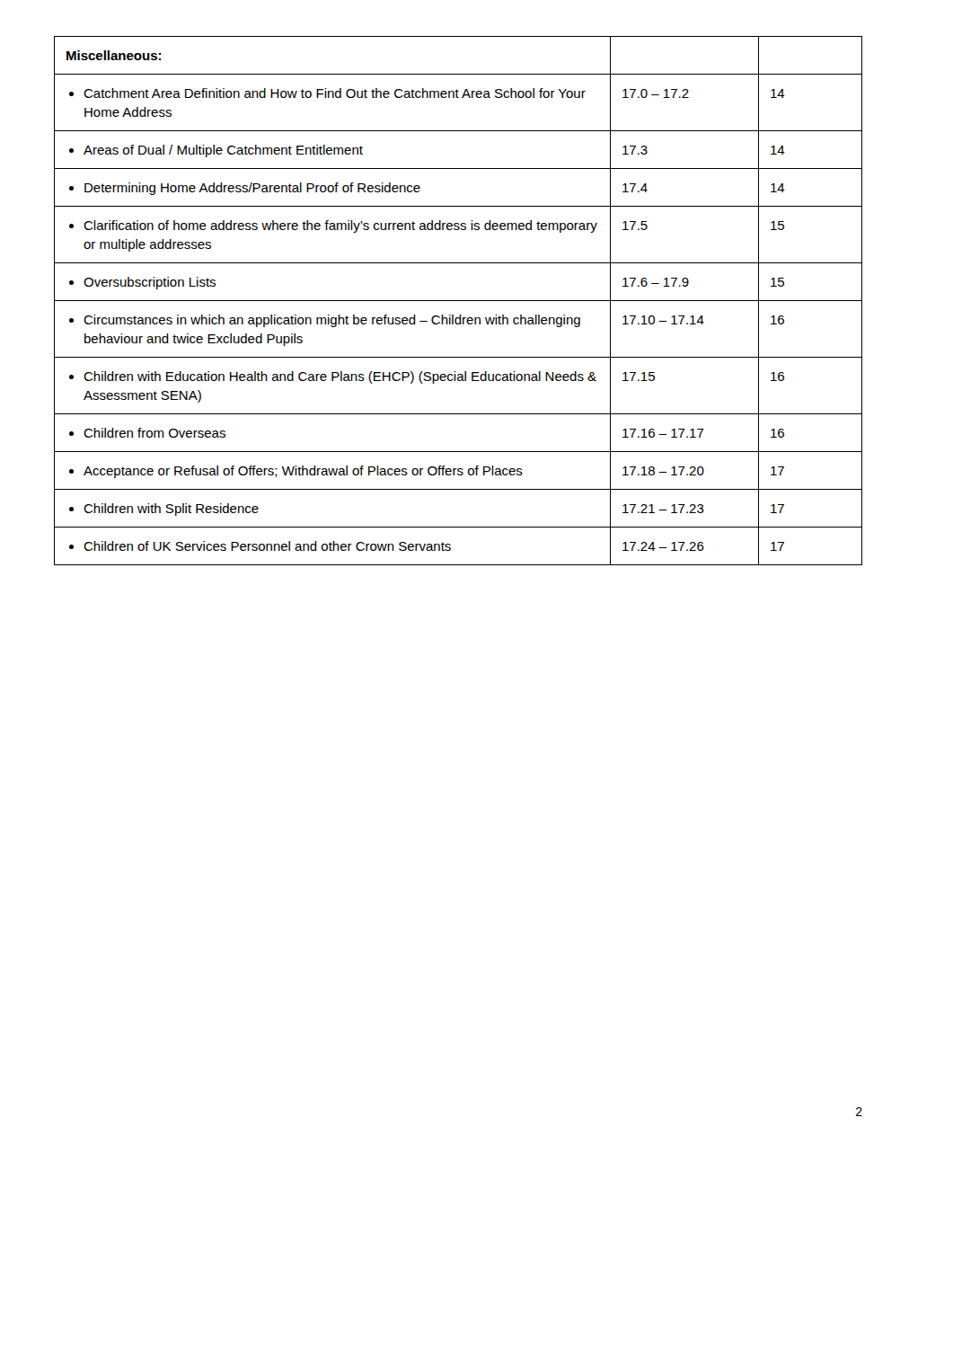| Miscellaneous: | | |
| Catchment Area Definition and How to Find Out the Catchment Area School for Your Home Address | 17.0 – 17.2 | 14 |
| Areas of Dual / Multiple Catchment Entitlement | 17.3 | 14 |
| Determining Home Address/Parental Proof of Residence | 17.4 | 14 |
| Clarification of home address where the family’s current address is deemed temporary or multiple addresses | 17.5 | 15 |
| Oversubscription Lists | 17.6 – 17.9 | 15 |
| Circumstances in which an application might be refused – Children with challenging behaviour and twice Excluded Pupils | 17.10 – 17.14 | 16 |
| Children with Education Health and Care Plans (EHCP) (Special Educational Needs & Assessment SENA) | 17.15 | 16 |
| Children from Overseas | 17.16 – 17.17 | 16 |
| Acceptance or Refusal of Offers; Withdrawal of Places or Offers of Places | 17.18 – 17.20 | 17 |
| Children with Split Residence | 17.21 – 17.23 | 17 |
| Children of UK Services Personnel and other Crown Servants | 17.24 – 17.26 | 17 |
2